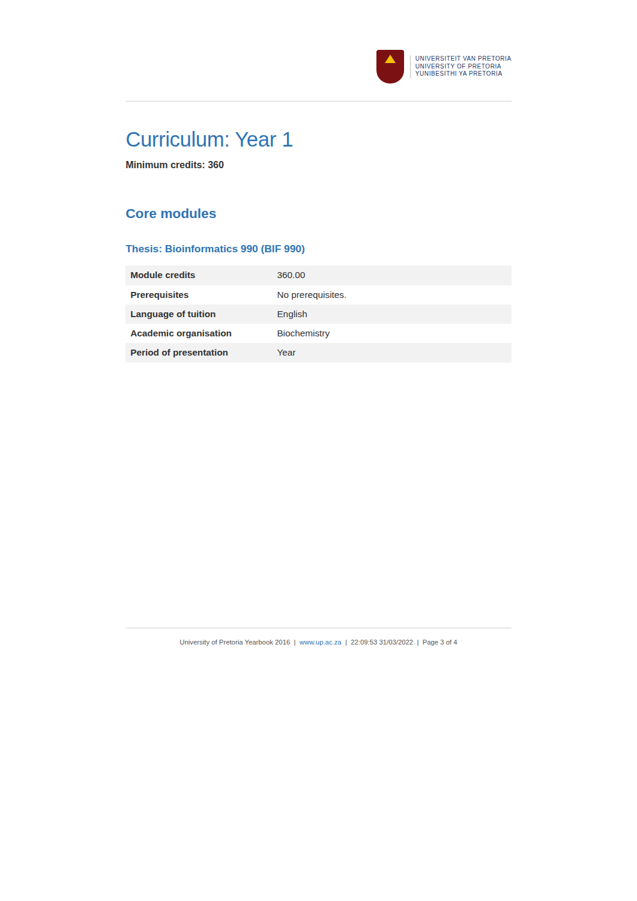UNIVERSITEIT VAN PRETORIA
UNIVERSITY OF PRETORIA
YUNIBESITHI YA PRETORIA
Curriculum: Year 1
Minimum credits: 360
Core modules
Thesis: Bioinformatics 990 (BIF 990)
| Module credits | 360.00 |
| Prerequisites | No prerequisites. |
| Language of tuition | English |
| Academic organisation | Biochemistry |
| Period of presentation | Year |
University of Pretoria Yearbook 2016 | www.up.ac.za | 22:09:53 31/03/2022 | Page 3 of 4